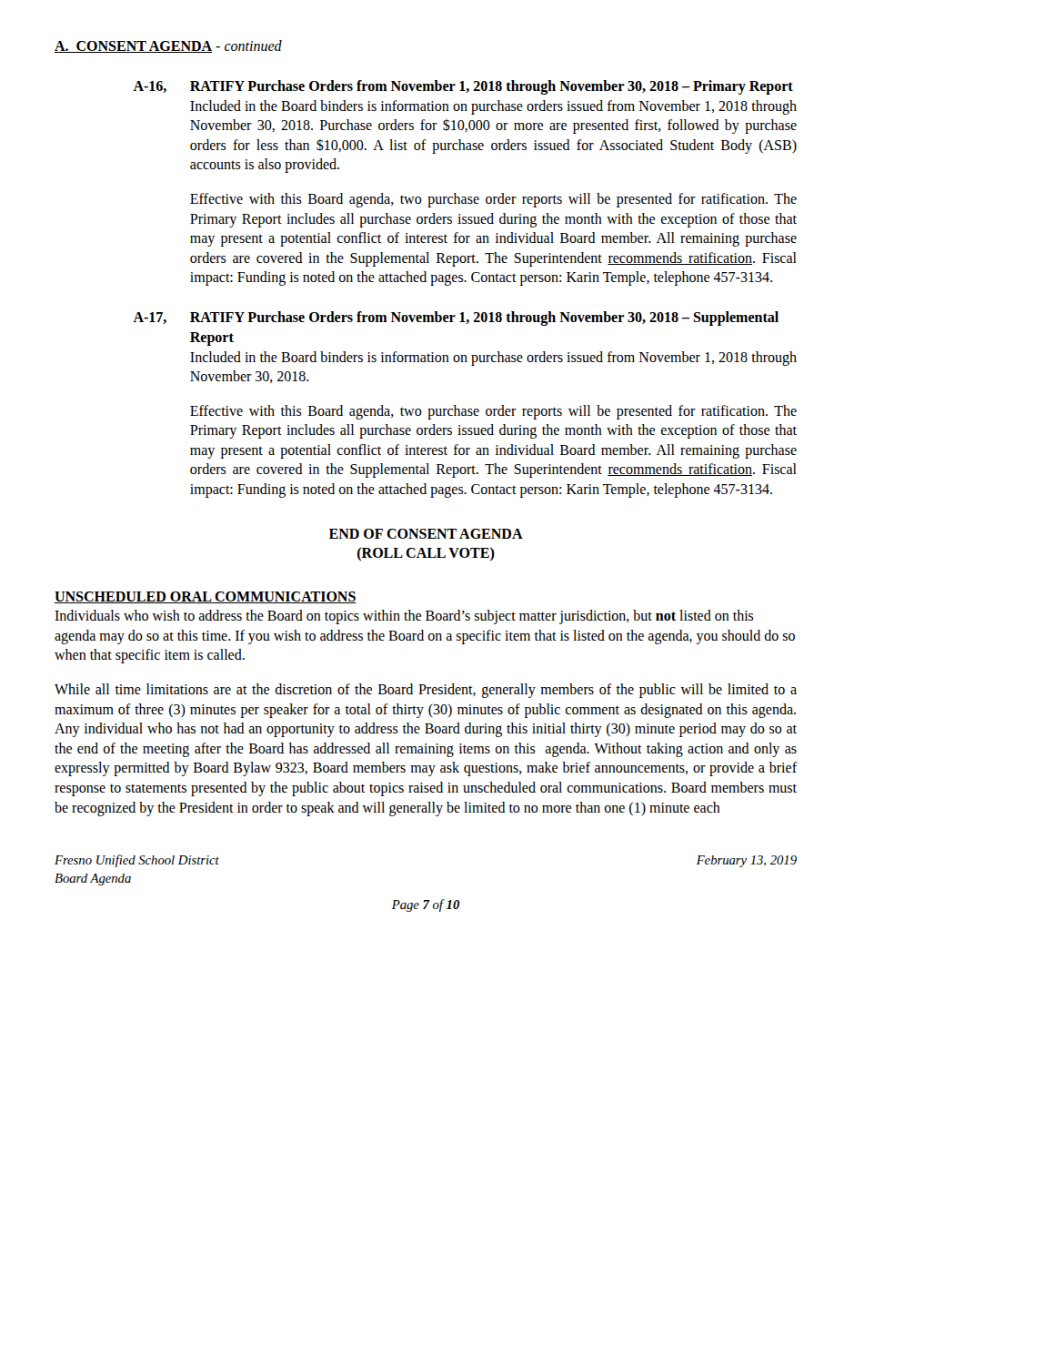A. CONSENT AGENDA
- continued
A-16, RATIFY Purchase Orders from November 1, 2018 through November 30, 2018 – Primary Report
Included in the Board binders is information on purchase orders issued from November 1, 2018 through November 30, 2018. Purchase orders for $10,000 or more are presented first, followed by purchase orders for less than $10,000. A list of purchase orders issued for Associated Student Body (ASB) accounts is also provided.
Effective with this Board agenda, two purchase order reports will be presented for ratification. The Primary Report includes all purchase orders issued during the month with the exception of those that may present a potential conflict of interest for an individual Board member. All remaining purchase orders are covered in the Supplemental Report. The Superintendent recommends ratification. Fiscal impact: Funding is noted on the attached pages. Contact person: Karin Temple, telephone 457-3134.
A-17, RATIFY Purchase Orders from November 1, 2018 through November 30, 2018 – Supplemental Report
Included in the Board binders is information on purchase orders issued from November 1, 2018 through November 30, 2018.
Effective with this Board agenda, two purchase order reports will be presented for ratification. The Primary Report includes all purchase orders issued during the month with the exception of those that may present a potential conflict of interest for an individual Board member. All remaining purchase orders are covered in the Supplemental Report. The Superintendent recommends ratification. Fiscal impact: Funding is noted on the attached pages. Contact person: Karin Temple, telephone 457-3134.
END OF CONSENT AGENDA
(ROLL CALL VOTE)
UNSCHEDULED ORAL COMMUNICATIONS
Individuals who wish to address the Board on topics within the Board’s subject matter jurisdiction, but not listed on this agenda may do so at this time. If you wish to address the Board on a specific item that is listed on the agenda, you should do so when that specific item is called.
While all time limitations are at the discretion of the Board President, generally members of the public will be limited to a maximum of three (3) minutes per speaker for a total of thirty (30) minutes of public comment as designated on this agenda. Any individual who has not had an opportunity to address the Board during this initial thirty (30) minute period may do so at the end of the meeting after the Board has addressed all remaining items on this agenda. Without taking action and only as expressly permitted by Board Bylaw 9323, Board members may ask questions, make brief announcements, or provide a brief response to statements presented by the public about topics raised in unscheduled oral communications. Board members must be recognized by the President in order to speak and will generally be limited to no more than one (1) minute each
Fresno Unified School District February 13, 2019
Board Agenda
Page 7 of 10